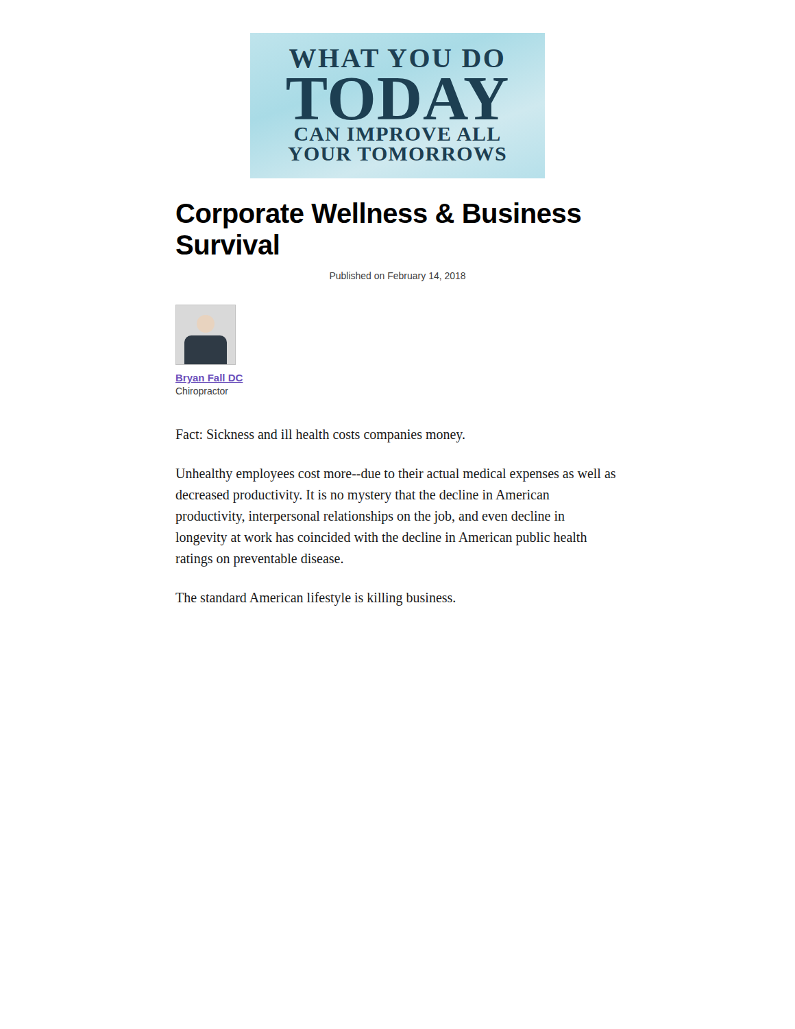What You Do
Today
Can Improve All
Your Tomorrows
Corporate Wellness & Business Survival
Published on February 14, 2018
Bryan Fall DC
Chiropractor
Fact: Sickness and ill health costs companies money.
Unhealthy employees cost more--due to their actual medical expenses as well as decreased productivity. It is no mystery that the decline in American productivity, interpersonal relationships on the job, and even decline in longevity at work has coincided with the decline in American public health ratings on preventable disease.
The standard American lifestyle is killing business.